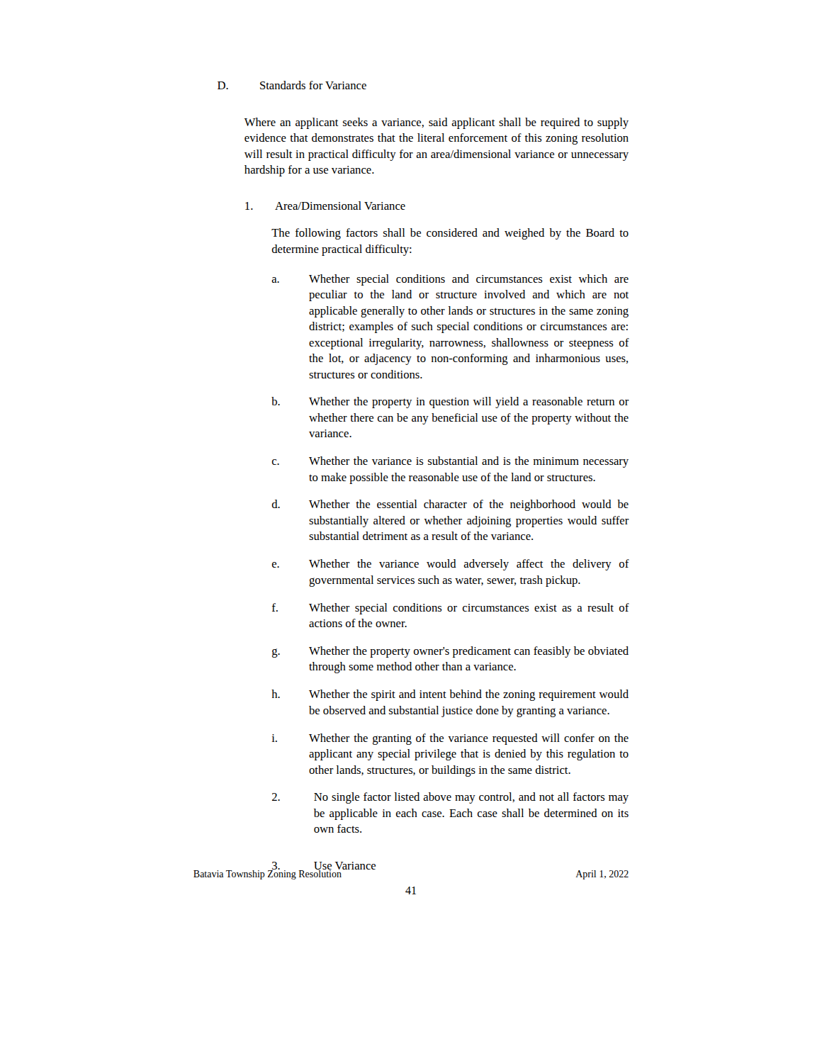D.
Standards for Variance
Where an applicant seeks a variance, said applicant shall be required to supply evidence that demonstrates that the literal enforcement of this zoning resolution will result in practical difficulty for an area/dimensional variance or unnecessary hardship for a use variance.
1.
Area/Dimensional Variance
The following factors shall be considered and weighed by the Board to determine practical difficulty:
a.
Whether special conditions and circumstances exist which are peculiar to the land or structure involved and which are not applicable generally to other lands or structures in the same zoning district; examples of such special conditions or circumstances are: exceptional irregularity, narrowness, shallowness or steepness of the lot, or adjacency to non-conforming and inharmonious uses, structures or conditions.
b.
Whether the property in question will yield a reasonable return or whether there can be any beneficial use of the property without the variance.
c.
Whether the variance is substantial and is the minimum necessary to make possible the reasonable use of the land or structures.
d.
Whether the essential character of the neighborhood would be substantially altered or whether adjoining properties would suffer substantial detriment as a result of the variance.
e.
Whether the variance would adversely affect the delivery of governmental services such as water, sewer, trash pickup.
f.
Whether special conditions or circumstances exist as a result of actions of the owner.
g.
Whether the property owner's predicament can feasibly be obviated through some method other than a variance.
h.
Whether the spirit and intent behind the zoning requirement would be observed and substantial justice done by granting a variance.
i.
Whether the granting of the variance requested will confer on the applicant any special privilege that is denied by this regulation to other lands, structures, or buildings in the same district.
2.
No single factor listed above may control, and not all factors may be applicable in each case. Each case shall be determined on its own facts.
3.
Use Variance
Batavia Township Zoning Resolution April 1, 2022
41